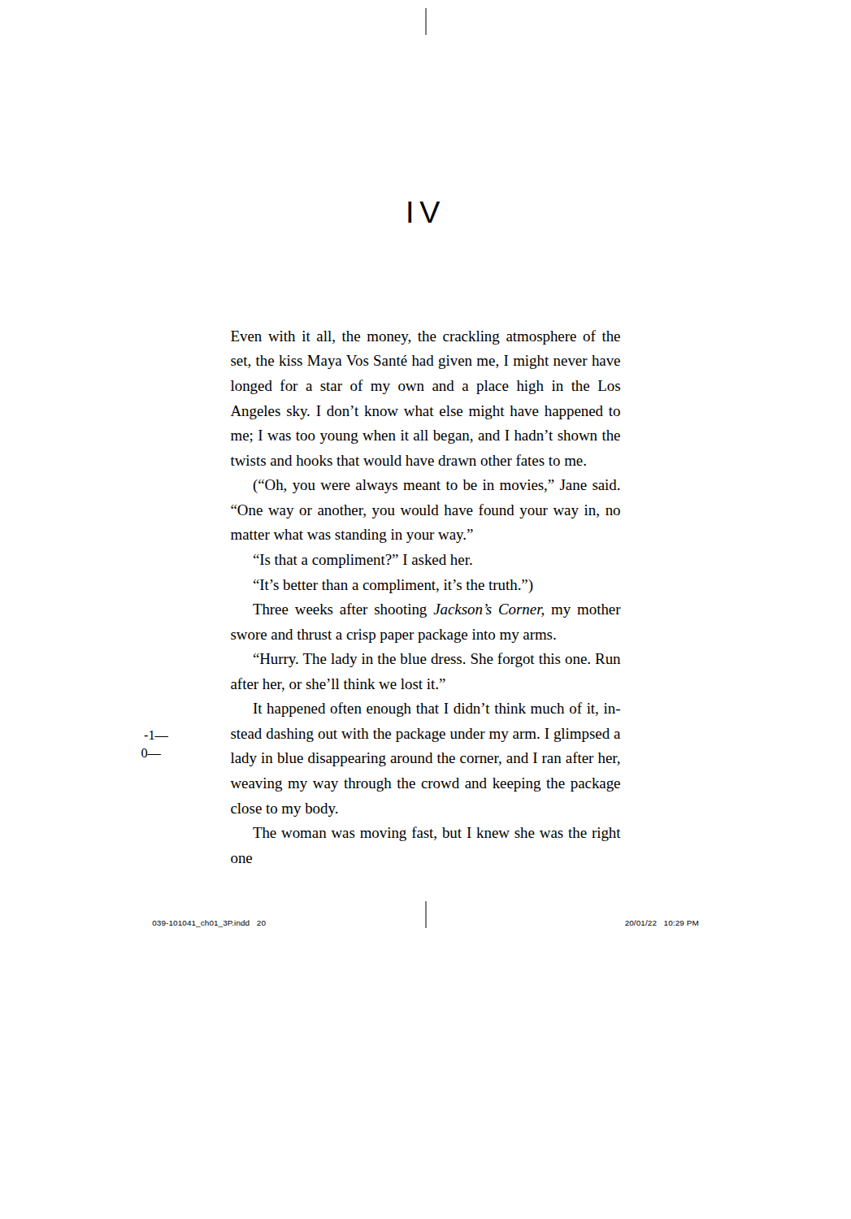IV
Even with it all, the money, the crackling atmosphere of the set, the kiss Maya Vos Santé had given me, I might never have longed for a star of my own and a place high in the Los Angeles sky. I don’t know what else might have happened to me; I was too young when it all began, and I hadn’t shown the twists and hooks that would have drawn other fates to me.
(“Oh, you were always meant to be in movies,” Jane said. “One way or another, you would have found your way in, no matter what was standing in your way.”
“Is that a compliment?” I asked her.
“It’s better than a compliment, it’s the truth.”)
Three weeks after shooting Jackson’s Corner, my mother swore and thrust a crisp paper package into my arms.
“Hurry. The lady in the blue dress. She forgot this one. Run after her, or she’ll think we lost it.”
It happened often enough that I didn’t think much of it, instead dashing out with the package under my arm. I glimpsed a lady in blue disappearing around the corner, and I ran after her, weaving my way through the crowd and keeping the package close to my body.
The woman was moving fast, but I knew she was the right one
-1— 0—
039-101041_ch01_3P.indd 20 20/01/22 10:29 PM